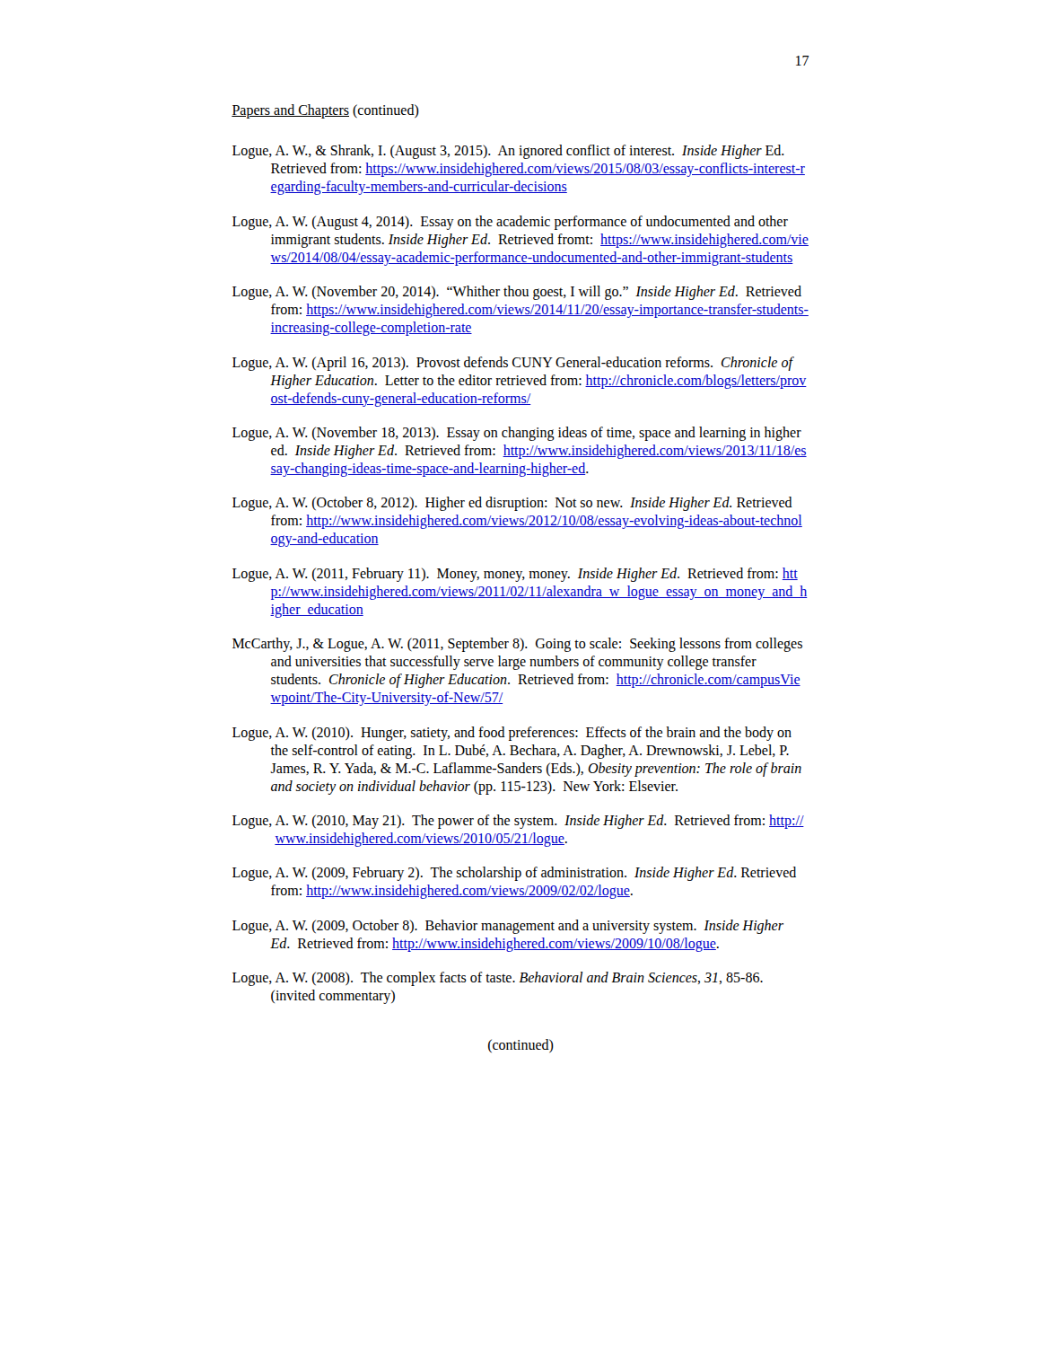17
Papers and Chapters (continued)
Logue, A. W., & Shrank, I. (August 3, 2015). An ignored conflict of interest. Inside Higher Ed. Retrieved from: https://www.insidehighered.com/views/2015/08/03/essay-conflicts-interest-regarding-faculty-members-and-curricular-decisions
Logue, A. W. (August 4, 2014). Essay on the academic performance of undocumented and other immigrant students. Inside Higher Ed. Retrieved fromt: https://www.insidehighered.com/views/2014/08/04/essay-academic-performance-undocumented-and-other-immigrant-students
Logue, A. W. (November 20, 2014). “Whither thou goest, I will go.” Inside Higher Ed. Retrieved from: https://www.insidehighered.com/views/2014/11/20/essay-importance-transfer-students-increasing-college-completion-rate
Logue, A. W. (April 16, 2013). Provost defends CUNY General-education reforms. Chronicle of Higher Education. Letter to the editor retrieved from: http://chronicle.com/blogs/letters/provost-defends-cuny-general-education-reforms/
Logue, A. W. (November 18, 2013). Essay on changing ideas of time, space and learning in higher ed. Inside Higher Ed. Retrieved from: http://www.insidehighered.com/views/2013/11/18/essay-changing-ideas-time-space-and-learning-higher-ed.
Logue, A. W. (October 8, 2012). Higher ed disruption: Not so new. Inside Higher Ed. Retrieved from: http://www.insidehighered.com/views/2012/10/08/essay-evolving-ideas-about-technology-and-education
Logue, A. W. (2011, February 11). Money, money, money. Inside Higher Ed. Retrieved from: http://www.insidehighered.com/views/2011/02/11/alexandra_w_logue_essay_on_money_and_higher_education
McCarthy, J., & Logue, A. W. (2011, September 8). Going to scale: Seeking lessons from colleges and universities that successfully serve large numbers of community college transfer students. Chronicle of Higher Education. Retrieved from: http://chronicle.com/campusViewpoint/The-City-University-of-New/57/
Logue, A. W. (2010). Hunger, satiety, and food preferences: Effects of the brain and the body on the self-control of eating. In L. Dubé, A. Bechara, A. Dagher, A. Drewnowski, J. Lebel, P. James, R. Y. Yada, & M.-C. Laflamme-Sanders (Eds.), Obesity prevention: The role of brain and society on individual behavior (pp. 115-123). New York: Elsevier.
Logue, A. W. (2010, May 21). The power of the system. Inside Higher Ed. Retrieved from: http://www.insidehighered.com/views/2010/05/21/logue.
Logue, A. W. (2009, February 2). The scholarship of administration. Inside Higher Ed. Retrieved from: http://www.insidehighered.com/views/2009/02/02/logue.
Logue, A. W. (2009, October 8). Behavior management and a university system. Inside Higher Ed. Retrieved from: http://www.insidehighered.com/views/2009/10/08/logue.
Logue, A. W. (2008). The complex facts of taste. Behavioral and Brain Sciences, 31, 85-86. (invited commentary)
(continued)